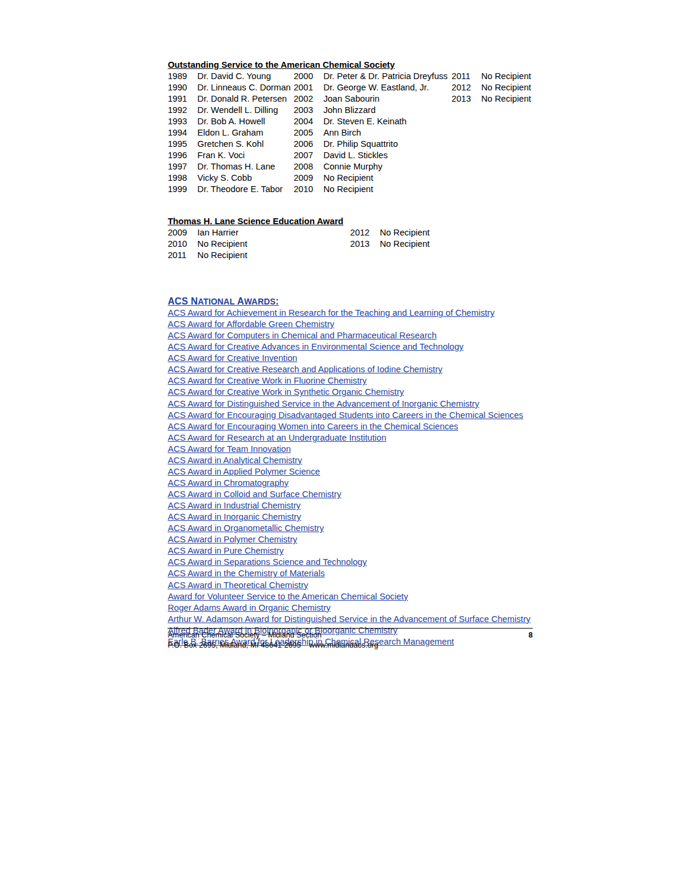Outstanding Service to the American Chemical Society
| 1989 | Dr. David C. Young | 2000 | Dr. Peter & Dr. Patricia Dreyfuss | 2011 | No Recipient |
| 1990 | Dr. Linneaus C. Dorman | 2001 | Dr. George W. Eastland, Jr. | 2012 | No Recipient |
| 1991 | Dr. Donald R. Petersen | 2002 | Joan Sabourin | 2013 | No Recipient |
| 1992 | Dr. Wendell L. Dilling | 2003 | John Blizzard | | |
| 1993 | Dr. Bob A. Howell | 2004 | Dr. Steven E. Keinath | | |
| 1994 | Eldon L. Graham | 2005 | Ann Birch | | |
| 1995 | Gretchen S. Kohl | 2006 | Dr. Philip Squattrito | | |
| 1996 | Fran K. Voci | 2007 | David L. Stickles | | |
| 1997 | Dr. Thomas H. Lane | 2008 | Connie Murphy | | |
| 1998 | Vicky S. Cobb | 2009 | No Recipient | | |
| 1999 | Dr. Theodore E. Tabor | 2010 | No Recipient | | |
Thomas H. Lane Science Education Award
| 2009 | Ian Harrier | 2012 | No Recipient |
| 2010 | No Recipient | 2013 | No Recipient |
| 2011 | No Recipient | | |
ACS NATIONAL AWARDS:
ACS Award for Achievement in Research for the Teaching and Learning of Chemistry
ACS Award for Affordable Green Chemistry
ACS Award for Computers in Chemical and Pharmaceutical Research
ACS Award for Creative Advances in Environmental Science and Technology
ACS Award for Creative Invention
ACS Award for Creative Research and Applications of Iodine Chemistry
ACS Award for Creative Work in Fluorine Chemistry
ACS Award for Creative Work in Synthetic Organic Chemistry
ACS Award for Distinguished Service in the Advancement of Inorganic Chemistry
ACS Award for Encouraging Disadvantaged Students into Careers in the Chemical Sciences
ACS Award for Encouraging Women into Careers in the Chemical Sciences
ACS Award for Research at an Undergraduate Institution
ACS Award for Team Innovation
ACS Award in Analytical Chemistry
ACS Award in Applied Polymer Science
ACS Award in Chromatography
ACS Award in Colloid and Surface Chemistry
ACS Award in Industrial Chemistry
ACS Award in Inorganic Chemistry
ACS Award in Organometallic Chemistry
ACS Award in Polymer Chemistry
ACS Award in Pure Chemistry
ACS Award in Separations Science and Technology
ACS Award in the Chemistry of Materials
ACS Award in Theoretical Chemistry
Award for Volunteer Service to the American Chemical Society
Roger Adams Award in Organic Chemistry
Arthur W. Adamson Award for Distinguished Service in the Advancement of Surface Chemistry
Alfred Bader Award in Bioinorganic or Bioorganic Chemistry
Earle B. Barnes Award for Leadership in Chemical Research Management
American Chemical Society – Midland Section
8
P.O. Box 2695, Midland, MI 48641-2695 www.midlandacs.org